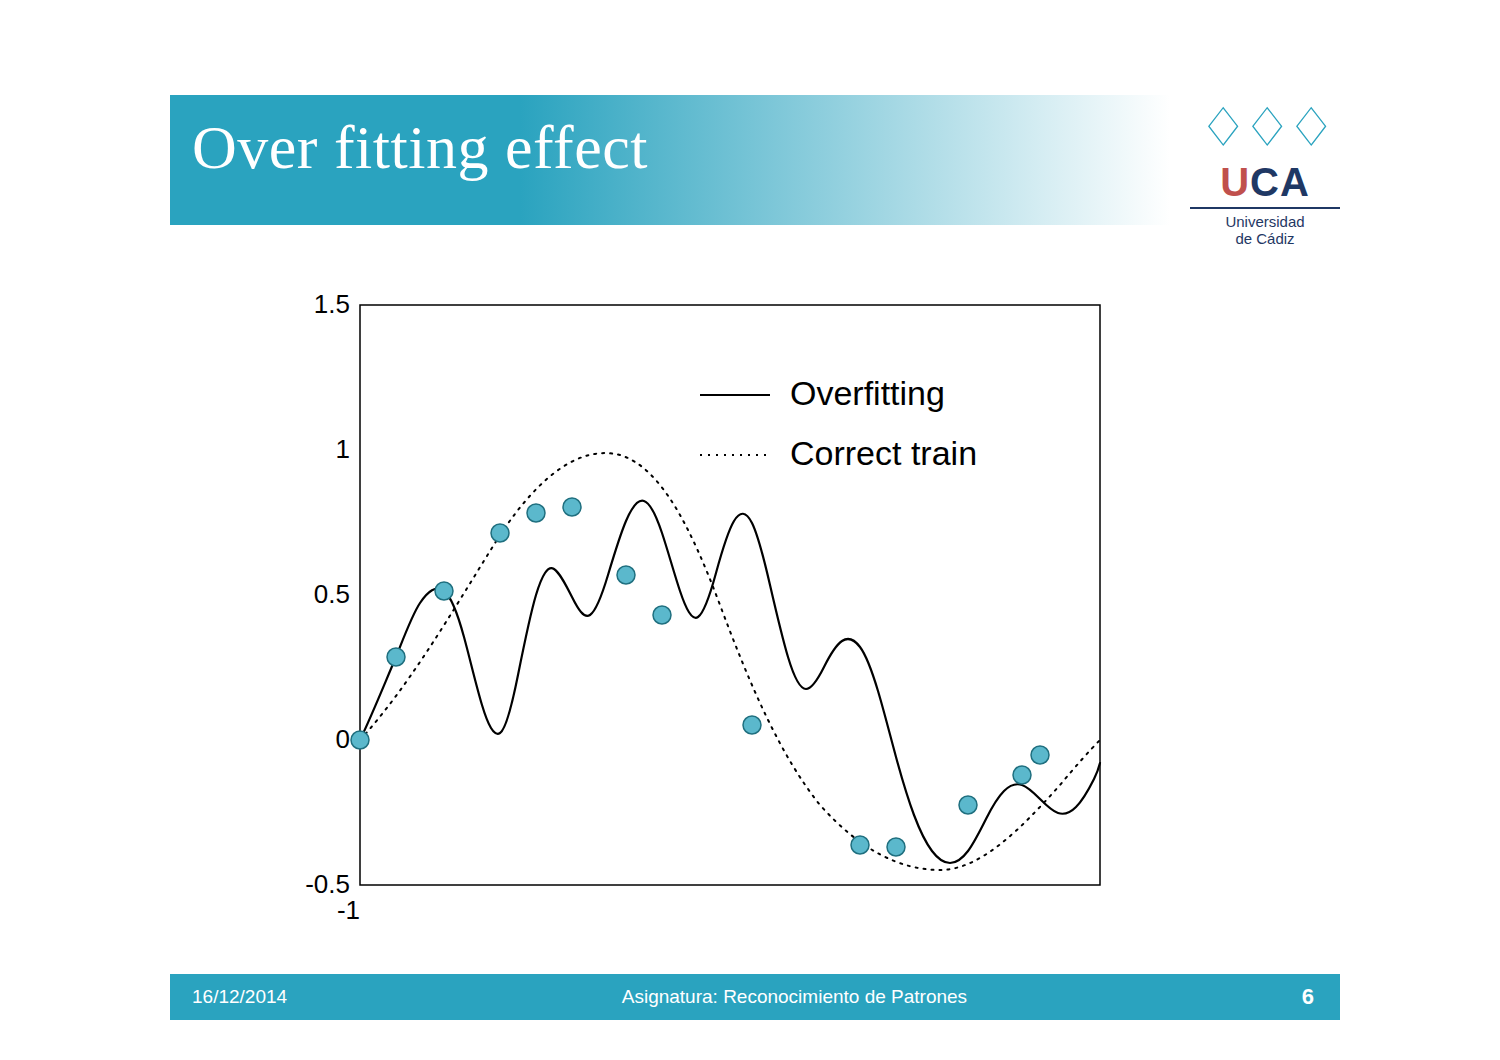Over fitting effect
♢♢♢
UCA
Universidad
de Cádiz
1.5 1 0.5 0 -0.5 -1 Overfitting Correct train
-1
16/12/2014 Asignatura: Reconocimiento de Patrones 6